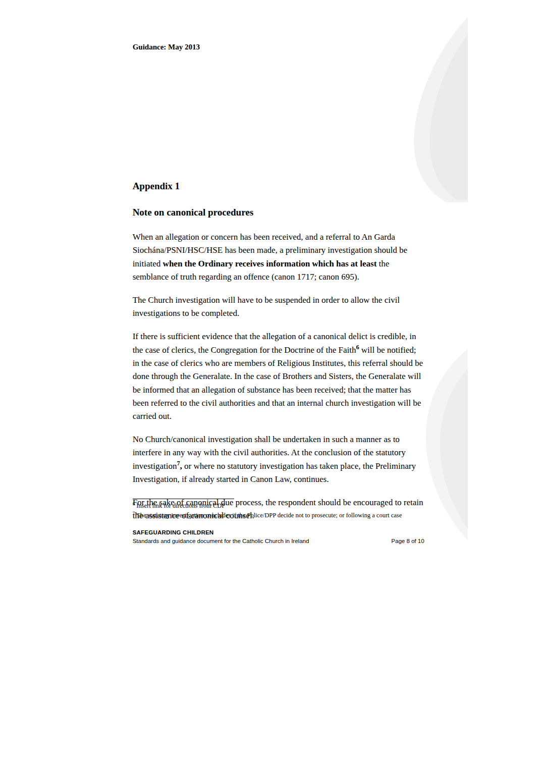Guidance: May 2013
Appendix 1
Note on canonical procedures
When an allegation or concern has been received, and a referral to An Garda Siochána/PSNI/HSC/HSE has been made, a preliminary investigation should be initiated when the Ordinary receives information which has at least the semblance of truth regarding an offence (canon 1717; canon 695).
The Church investigation will have to be suspended in order to allow the civil investigations to be completed.
If there is sufficient evidence that the allegation of a canonical delict is credible, in the case of clerics, the Congregation for the Doctrine of the Faith6 will be notified; in the case of clerics who are members of Religious Institutes, this referral should be done through the Generalate. In the case of Brothers and Sisters, the Generalate will be informed that an allegation of substance has been received; that the matter has been referred to the civil authorities and that an internal church investigation will be carried out.
No Church/canonical investigation shall be undertaken in such a manner as to interfere in any way with the civil authorities. At the conclusion of the statutory investigation7, or where no statutory investigation has taken place, the Preliminary Investigation, if already started in Canon Law, continues.
For the sake of canonical due process, the respondent should be encouraged to retain the assistance of canonical counsel.
6 Insert link for directions from CDF
7 The statutory investigation concludes if the Police/DPP decide not to prosecute; or following a court case
SAFEGUARDING CHILDREN
Standards and guidance document for the Catholic Church in Ireland Page 8 of 10